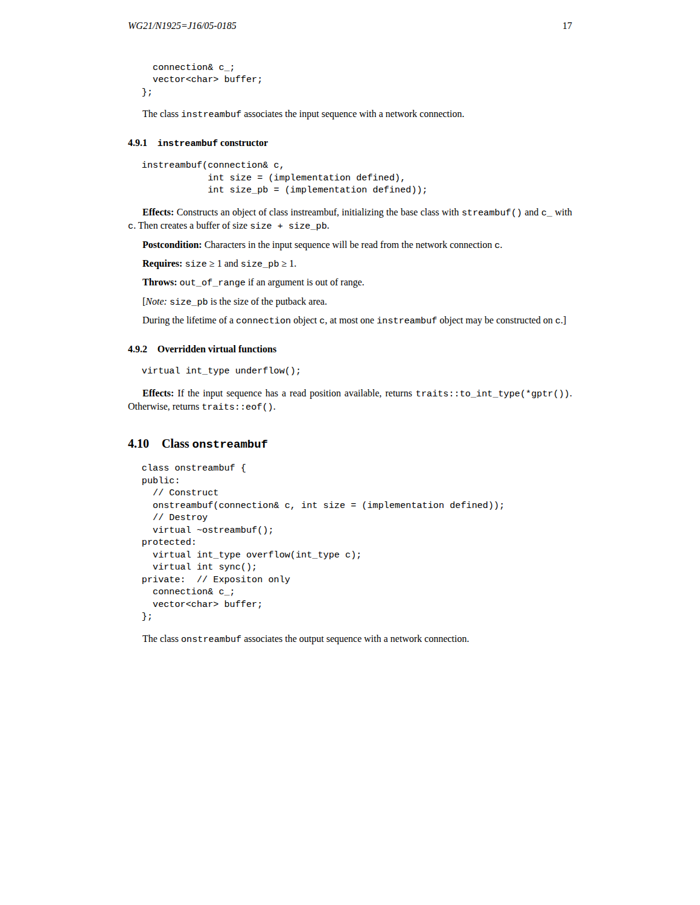WG21/N1925=J16/05-0185 17
  connection& c_;
  vector<char> buffer;
};
The class instreambuf associates the input sequence with a network connection.
4.9.1 instreambuf constructor
instreambuf(connection& c,
            int size = (implementation defined),
            int size_pb = (implementation defined));
Effects: Constructs an object of class instreambuf, initializing the base class with streambuf() and c_ with c. Then creates a buffer of size size + size_pb.
Postcondition: Characters in the input sequence will be read from the network connection c.
Requires: size ≥ 1 and size_pb ≥ 1.
Throws: out_of_range if an argument is out of range.
[Note: size_pb is the size of the putback area.
During the lifetime of a connection object c, at most one instreambuf object may be constructed on c.]
4.9.2 Overridden virtual functions
virtual int_type underflow();
Effects: If the input sequence has a read position available, returns traits::to_int_type(*gptr()). Otherwise, returns traits::eof().
4.10 Class onstreambuf
class onstreambuf {
public:
  // Construct
  onstreambuf(connection& c, int size = (implementation defined));
  // Destroy
  virtual ~ostreambuf();
protected:
  virtual int_type overflow(int_type c);
  virtual int sync();
private:  // Expositon only
  connection& c_;
  vector<char> buffer;
};
The class onstreambuf associates the output sequence with a network connection.